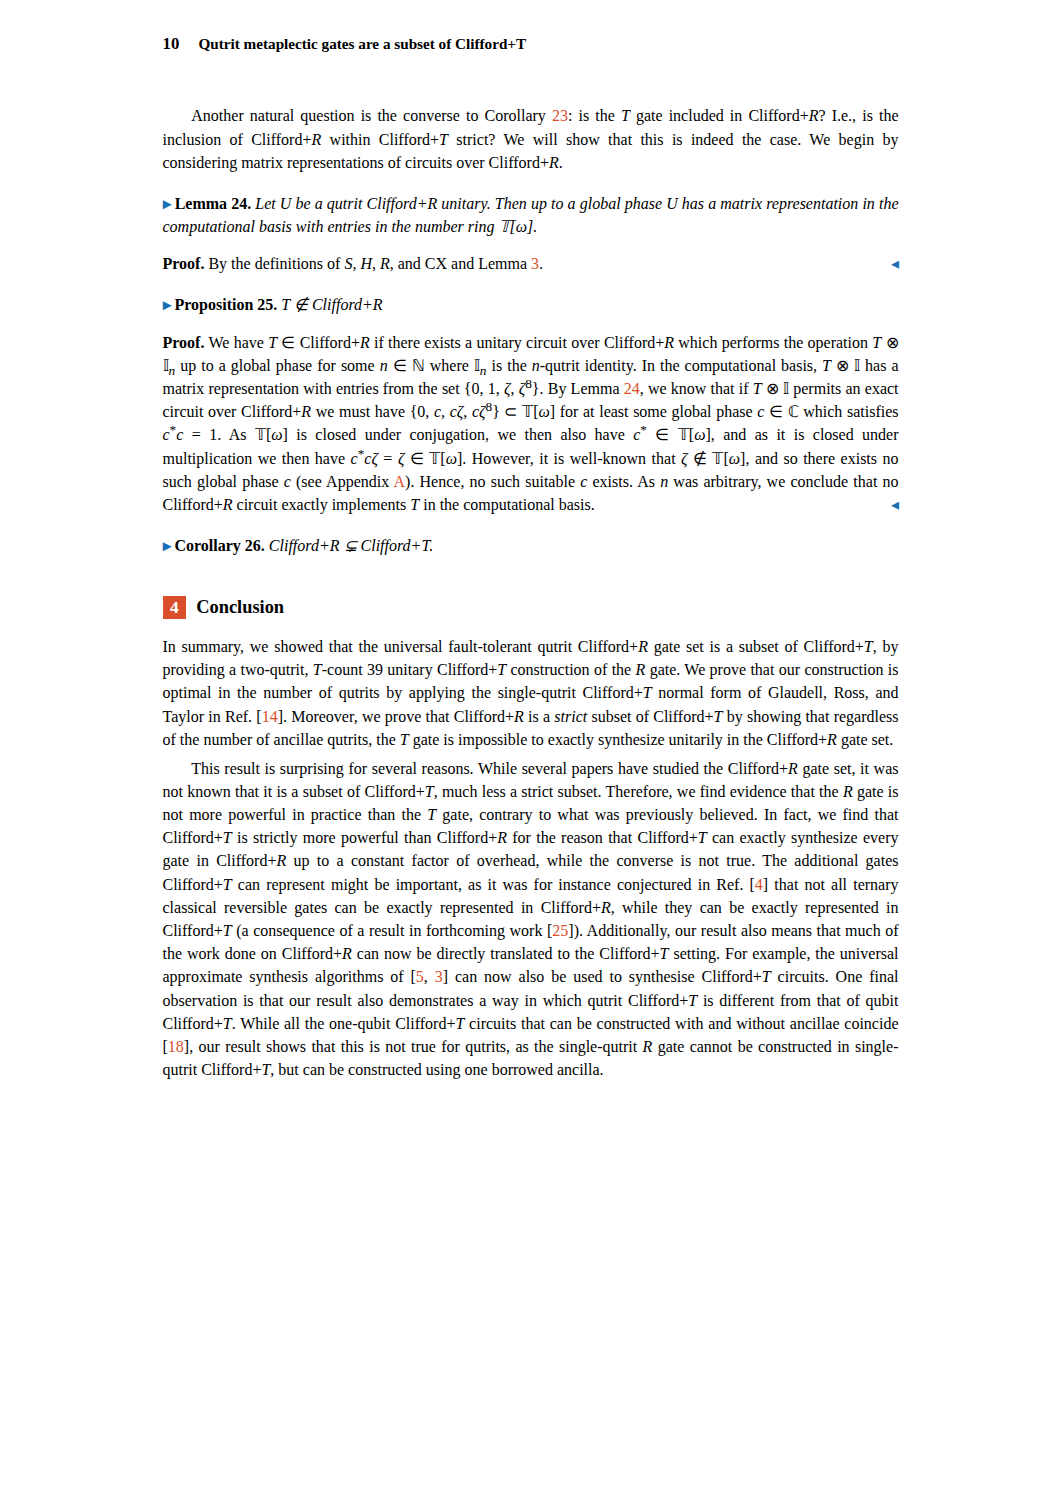10 Qutrit metaplectic gates are a subset of Clifford+T
Another natural question is the converse to Corollary 23: is the T gate included in Clifford+R? I.e., is the inclusion of Clifford+R within Clifford+T strict? We will show that this is indeed the case. We begin by considering matrix representations of circuits over Clifford+R.
▸ Lemma 24. Let U be a qutrit Clifford+R unitary. Then up to a global phase U has a matrix representation in the computational basis with entries in the number ring 𝕋[ω].
Proof. By the definitions of S, H, R, and CX and Lemma 3. ◂
▸ Proposition 25. T ∉ Clifford+R
Proof. We have T ∈ Clifford+R if there exists a unitary circuit over Clifford+R which performs the operation T ⊗ 𝕀n up to a global phase for some n ∈ ℕ where 𝕀n is the n-qutrit identity. In the computational basis, T ⊗ 𝕀 has a matrix representation with entries from the set {0, 1, ζ, ζ8}. By Lemma 24, we know that if T ⊗ 𝕀 permits an exact circuit over Clifford+R we must have {0, c, cζ, cζ8} ⊂ 𝕋[ω] for at least some global phase c ∈ ℂ which satisfies c*c = 1. As 𝕋[ω] is closed under conjugation, we then also have c* ∈ 𝕋[ω], and as it is closed under multiplication we then have c*cζ = ζ ∈ 𝕋[ω]. However, it is well-known that ζ ∉ 𝕋[ω], and so there exists no such global phase c (see Appendix A). Hence, no such suitable c exists. As n was arbitrary, we conclude that no Clifford+R circuit exactly implements T in the computational basis. ◂
▸ Corollary 26. Clifford+R ⊊ Clifford+T.
4 Conclusion
In summary, we showed that the universal fault-tolerant qutrit Clifford+R gate set is a subset of Clifford+T, by providing a two-qutrit, T-count 39 unitary Clifford+T construction of the R gate. We prove that our construction is optimal in the number of qutrits by applying the single-qutrit Clifford+T normal form of Glaudell, Ross, and Taylor in Ref. [14]. Moreover, we prove that Clifford+R is a strict subset of Clifford+T by showing that regardless of the number of ancillae qutrits, the T gate is impossible to exactly synthesize unitarily in the Clifford+R gate set.
This result is surprising for several reasons. While several papers have studied the Clifford+R gate set, it was not known that it is a subset of Clifford+T, much less a strict subset. Therefore, we find evidence that the R gate is not more powerful in practice than the T gate, contrary to what was previously believed. In fact, we find that Clifford+T is strictly more powerful than Clifford+R for the reason that Clifford+T can exactly synthesize every gate in Clifford+R up to a constant factor of overhead, while the converse is not true. The additional gates Clifford+T can represent might be important, as it was for instance conjectured in Ref. [4] that not all ternary classical reversible gates can be exactly represented in Clifford+R, while they can be exactly represented in Clifford+T (a consequence of a result in forthcoming work [25]). Additionally, our result also means that much of the work done on Clifford+R can now be directly translated to the Clifford+T setting. For example, the universal approximate synthesis algorithms of [5, 3] can now also be used to synthesise Clifford+T circuits. One final observation is that our result also demonstrates a way in which qutrit Clifford+T is different from that of qubit Clifford+T. While all the one-qubit Clifford+T circuits that can be constructed with and without ancillae coincide [18], our result shows that this is not true for qutrits, as the single-qutrit R gate cannot be constructed in single-qutrit Clifford+T, but can be constructed using one borrowed ancilla.